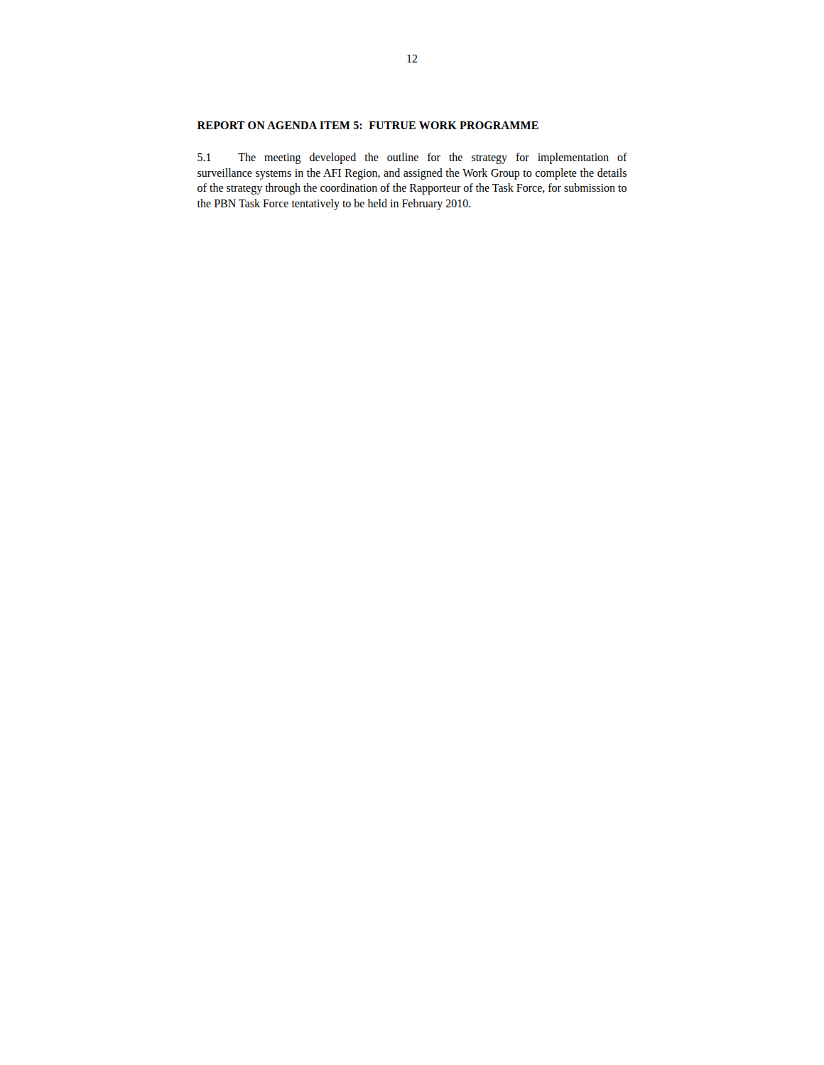12
REPORT ON AGENDA ITEM 5: FUTRUE WORK PROGRAMME
5.1 The meeting developed the outline for the strategy for implementation of surveillance systems in the AFI Region, and assigned the Work Group to complete the details of the strategy through the coordination of the Rapporteur of the Task Force, for submission to the PBN Task Force tentatively to be held in February 2010.